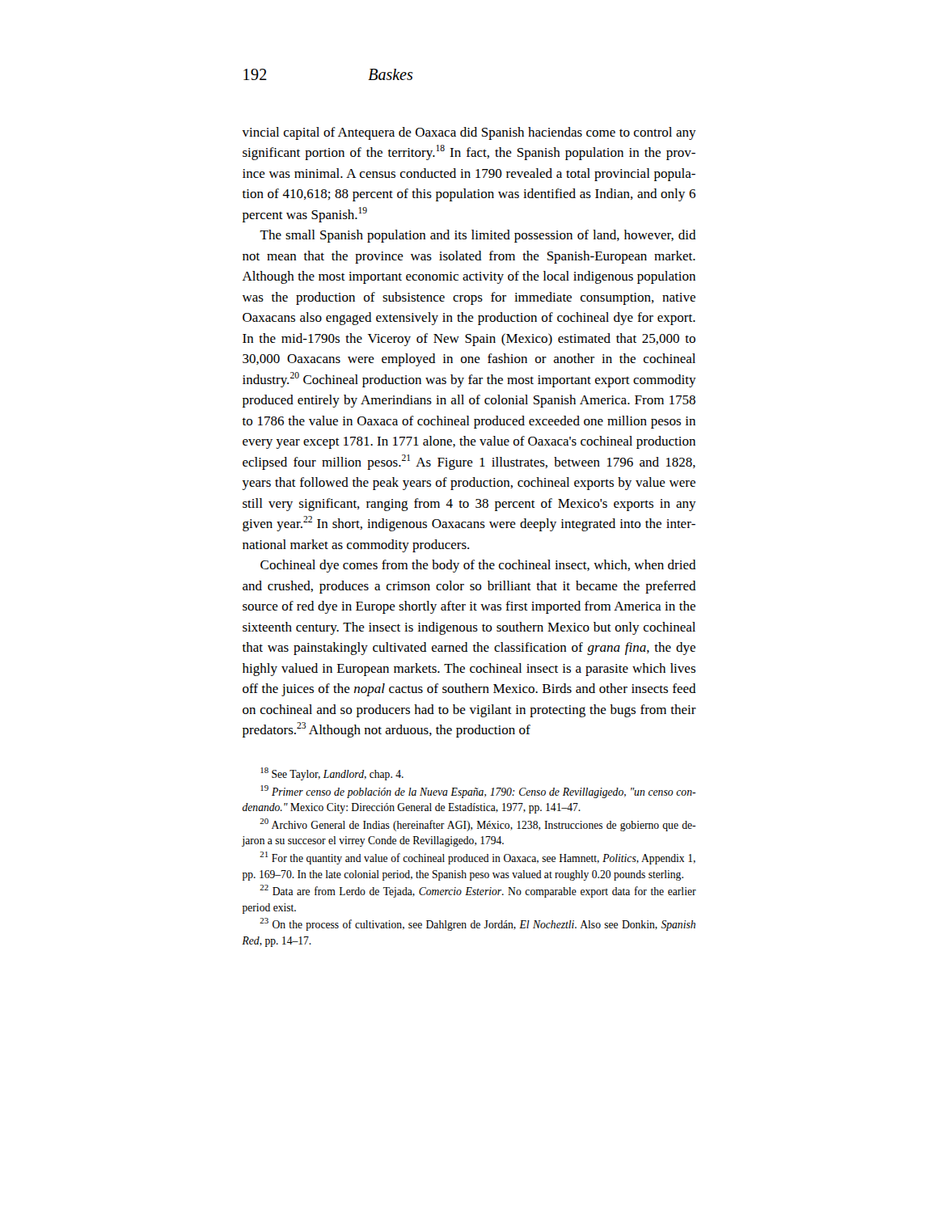192 Baskes
vincial capital of Antequera de Oaxaca did Spanish haciendas come to control any significant portion of the territory.18 In fact, the Spanish population in the province was minimal. A census conducted in 1790 revealed a total provincial population of 410,618; 88 percent of this population was identified as Indian, and only 6 percent was Spanish.19
The small Spanish population and its limited possession of land, however, did not mean that the province was isolated from the Spanish-European market. Although the most important economic activity of the local indigenous population was the production of subsistence crops for immediate consumption, native Oaxacans also engaged extensively in the production of cochineal dye for export. In the mid-1790s the Viceroy of New Spain (Mexico) estimated that 25,000 to 30,000 Oaxacans were employed in one fashion or another in the cochineal industry.20 Cochineal production was by far the most important export commodity produced entirely by Amerindians in all of colonial Spanish America. From 1758 to 1786 the value in Oaxaca of cochineal produced exceeded one million pesos in every year except 1781. In 1771 alone, the value of Oaxaca's cochineal production eclipsed four million pesos.21 As Figure 1 illustrates, between 1796 and 1828, years that followed the peak years of production, cochineal exports by value were still very significant, ranging from 4 to 38 percent of Mexico's exports in any given year.22 In short, indigenous Oaxacans were deeply integrated into the international market as commodity producers.
Cochineal dye comes from the body of the cochineal insect, which, when dried and crushed, produces a crimson color so brilliant that it became the preferred source of red dye in Europe shortly after it was first imported from America in the sixteenth century. The insect is indigenous to southern Mexico but only cochineal that was painstakingly cultivated earned the classification of grana fina, the dye highly valued in European markets. The cochineal insect is a parasite which lives off the juices of the nopal cactus of southern Mexico. Birds and other insects feed on cochineal and so producers had to be vigilant in protecting the bugs from their predators.23 Although not arduous, the production of
18 See Taylor, Landlord, chap. 4.
19 Primer censo de población de la Nueva España, 1790: Censo de Revillagigedo, "un censo condenando." Mexico City: Dirección General de Estadística, 1977, pp. 141–47.
20 Archivo General de Indias (hereinafter AGI), México, 1238, Instrucciones de gobierno que dejaron a su succesor el virrey Conde de Revillagigedo, 1794.
21 For the quantity and value of cochineal produced in Oaxaca, see Hamnett, Politics, Appendix 1, pp. 169–70. In the late colonial period, the Spanish peso was valued at roughly 0.20 pounds sterling.
22 Data are from Lerdo de Tejada, Comercio Esterior. No comparable export data for the earlier period exist.
23 On the process of cultivation, see Dahlgren de Jordán, El Nocheztli. Also see Donkin, Spanish Red, pp. 14–17.